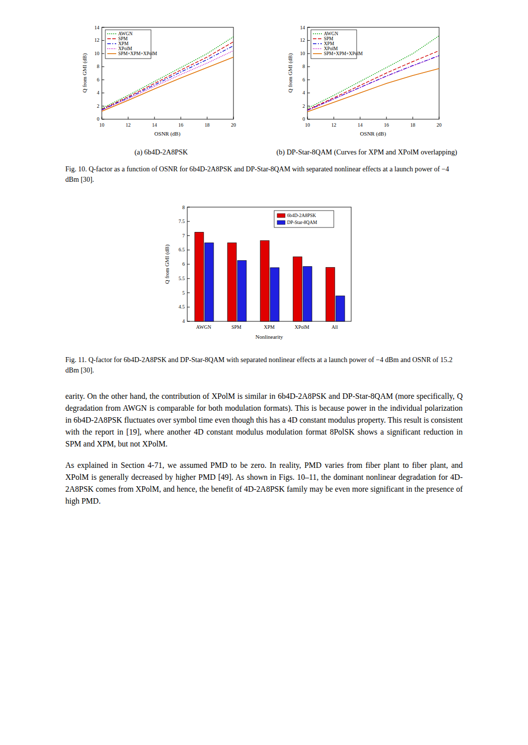0 2 4 6 8 10 12 14 10 12 14 16 18 20 OSNR (dB) Q from GMI (dB) AWGN SPM XPM XPolM SPM+XPM+XPolM
(a) 6b4D-2A8PSK
0 2 4 6 8 10 12 14 10 12 14 16 18 20 OSNR (dB) Q from GMI (dB) AWGN SPM XPM XPolM SPM+XPM+XPolM
(b) DP-Star-8QAM (Curves for XPM and XPolM overlapping)
Fig. 10. Q-factor as a function of OSNR for 6b4D-2A8PSK and DP-Star-8QAM with separated nonlinear effects at a launch power of −4 dBm [30].
4 4.5 5 5.5 6 6.5 7 7.5 8 AWGN SPM XPM XPolM All Nonlinearity Q from GMI (dB) 6b4D-2A8PSK DP-Star-8QAM
Fig. 11. Q-factor for 6b4D-2A8PSK and DP-Star-8QAM with separated nonlinear effects at a launch power of −4 dBm and OSNR of 15.2 dBm [30].
earity. On the other hand, the contribution of XPolM is similar in 6b4D-2A8PSK and DP-Star-8QAM (more specifically, Q degradation from AWGN is comparable for both modulation formats). This is because power in the individual polarization in 6b4D-2A8PSK fluctuates over symbol time even though this has a 4D constant modulus property. This result is consistent with the report in [19], where another 4D constant modulus modulation format 8PolSK shows a significant reduction in SPM and XPM, but not XPolM.
As explained in Section 4-71, we assumed PMD to be zero. In reality, PMD varies from fiber plant to fiber plant, and XPolM is generally decreased by higher PMD [49]. As shown in Figs. 10–11, the dominant nonlinear degradation for 4D-2A8PSK comes from XPolM, and hence, the benefit of 4D-2A8PSK family may be even more significant in the presence of high PMD.